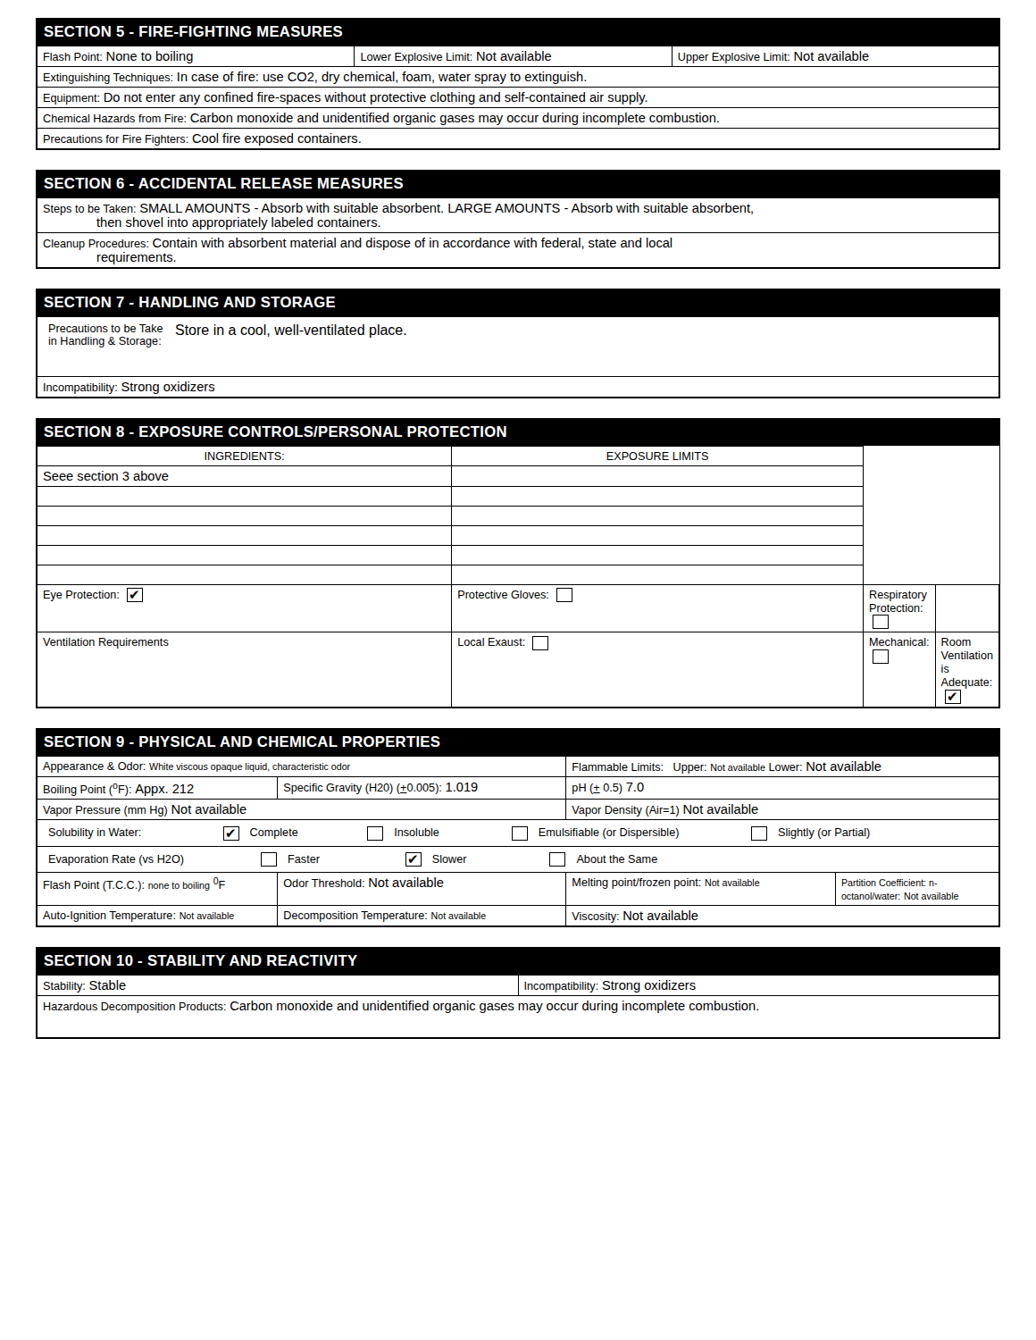SECTION 5 - FIRE-FIGHTING MEASURES
| Flash Point: None to boiling | Lower Explosive Limit: Not available | Upper Explosive Limit: Not available |
| Extinguishing Techniques: In case of fire: use CO2, dry chemical, foam, water spray to extinguish. |
| Equipment: Do not enter any confined fire-spaces without protective clothing and self-contained air supply. |
| Chemical Hazards from Fire: Carbon monoxide and unidentified organic gases may occur during incomplete combustion. |
| Precautions for Fire Fighters: Cool fire exposed containers. |
SECTION 6 - ACCIDENTAL RELEASE MEASURES
| Steps to be Taken: SMALL AMOUNTS - Absorb with suitable absorbent. LARGE AMOUNTS - Absorb with suitable absorbent, then shovel into appropriately labeled containers. |
| Cleanup Procedures: Contain with absorbent material and dispose of in accordance with federal, state and local requirements. |
SECTION 7 - HANDLING AND STORAGE
| / Precautions to be Take in Handling & Storage: / Store in a cool, well-ventilated place. / |
| Incompatibility: Strong oxidizers |
SECTION 8 - EXPOSURE CONTROLS/PERSONAL PROTECTION
| INGREDIENTS: | EXPOSURE LIMITS |
| Seee section 3 above | |
| Eye Protection: ✔ | Protective Gloves: | Respiratory Protection: | |
| Ventilation Requirements | Local Exaust: | Mechanical: | Room Ventilation is Adequate: ✔ |
SECTION 9 - PHYSICAL AND CHEMICAL PROPERTIES
| Appearance & Odor: White viscous opaque liquid, characteristic odor | Flammable Limits: Upper: Not available Lower: Not available |
| Boiling Point ( o F): Appx. 212 | Specific Gravity (H20) ( + 0.005): 1.019 | pH ( + 0.5) 7.0 |
| Vapor Pressure (mm Hg) Not available | Vapor Density (Air=1) Not available |
| / Solubility in Water: / ✔ / Complete / / Insoluble / / Emulsifiable (or Dispersible) / / Slightly (or Partial) / |
| / Evaporation Rate (vs H2O) / / Faster / ✔ / Slower / / About the Same / |
| Flash Point (T.C.C.): none to boiling 0 F | Odor Threshold: Not available | Melting point/frozen point: Not available | Partition Coefficient: n-octanol/water: Not available |
| Auto-Ignition Temperature: Not available | Decomposition Temperature: Not available | Viscosity: Not available |
SECTION 10 - STABILITY AND REACTIVITY
| Stability: Stable | Incompatibility: Strong oxidizers |
| Hazardous Decomposition Products: Carbon monoxide and unidentified organic gases may occur during incomplete combustion. |